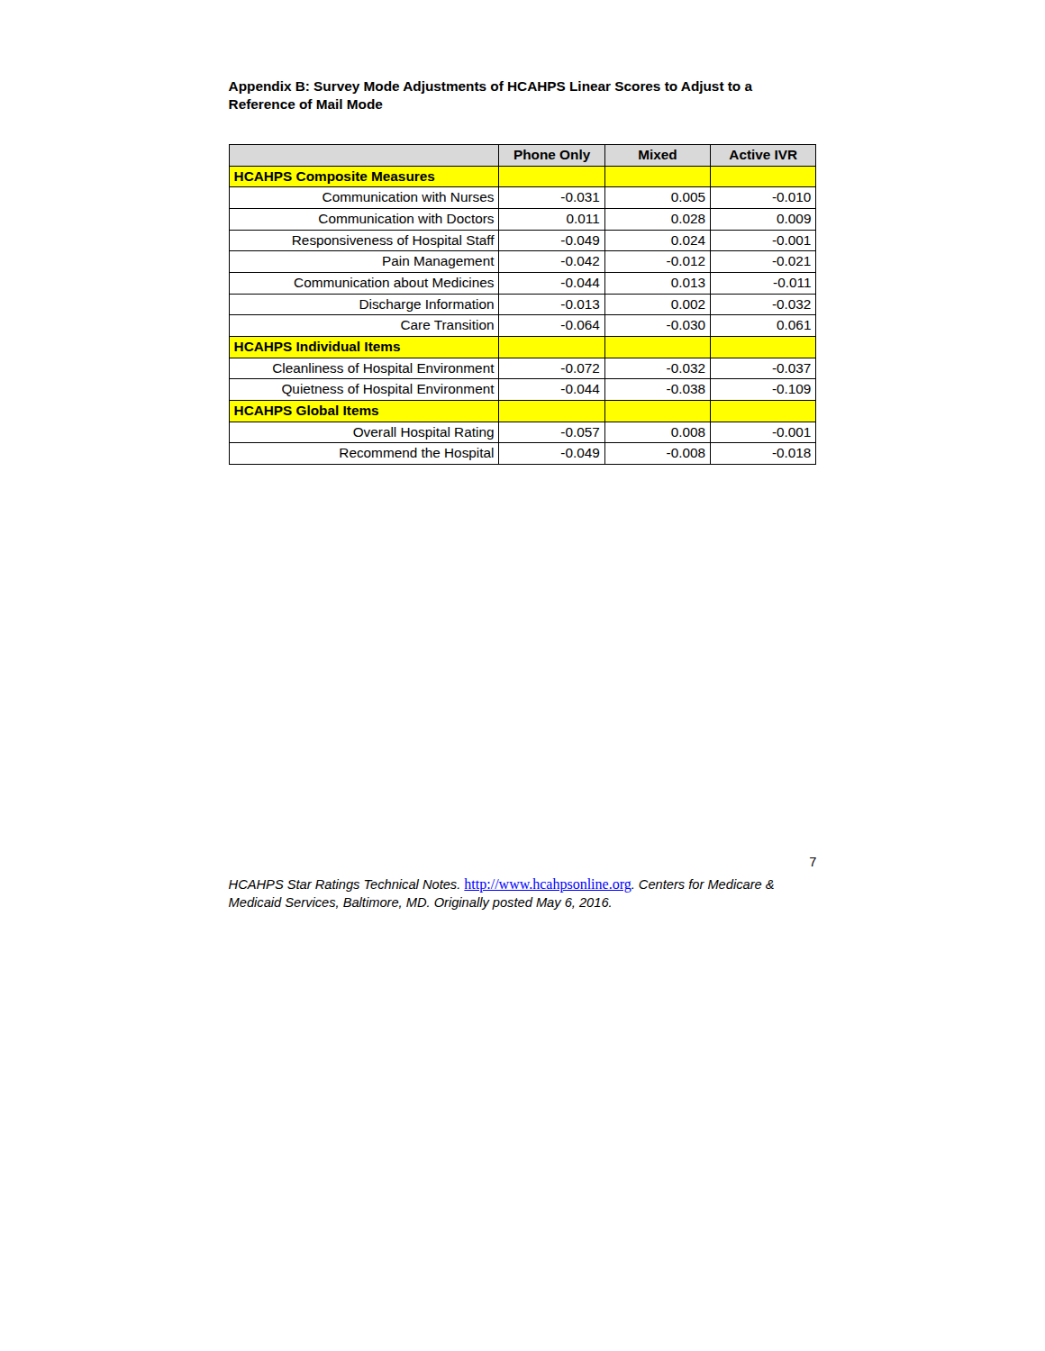Appendix B: Survey Mode Adjustments of HCAHPS Linear Scores to Adjust to a Reference of Mail Mode
| | Phone Only | Mixed | Active IVR |
| --- | --- | --- | --- |
| HCAHPS Composite Measures | | | |
| Communication with Nurses | -0.031 | 0.005 | -0.010 |
| Communication with Doctors | 0.011 | 0.028 | 0.009 |
| Responsiveness of Hospital Staff | -0.049 | 0.024 | -0.001 |
| Pain Management | -0.042 | -0.012 | -0.021 |
| Communication about Medicines | -0.044 | 0.013 | -0.011 |
| Discharge Information | -0.013 | 0.002 | -0.032 |
| Care Transition | -0.064 | -0.030 | 0.061 |
| HCAHPS Individual Items | | | |
| Cleanliness of Hospital Environment | -0.072 | -0.032 | -0.037 |
| Quietness of Hospital Environment | -0.044 | -0.038 | -0.109 |
| HCAHPS Global Items | | | |
| Overall Hospital Rating | -0.057 | 0.008 | -0.001 |
| Recommend the Hospital | -0.049 | -0.008 | -0.018 |
7
HCAHPS Star Ratings Technical Notes. http://www.hcahpsonline.org. Centers for Medicare & Medicaid Services, Baltimore, MD. Originally posted May 6, 2016.